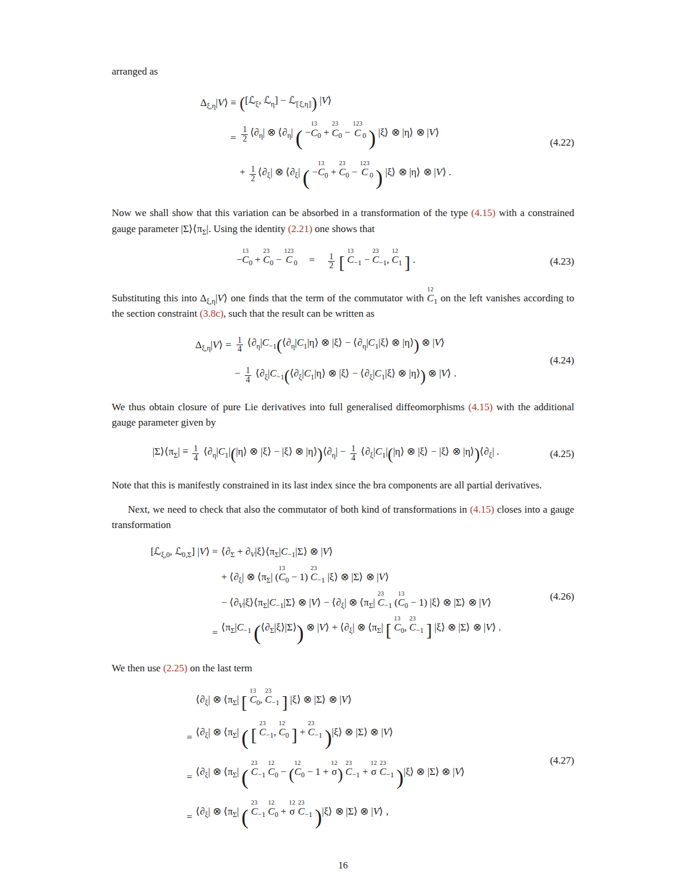arranged as
Δξ,η|V⟩ ≡
([ℒξ, ℒη] − ℒ⟦ξ,η⟧) |V⟩
=
12⟨∂η| ⊗ ⟨∂η| ( −13 C0 + 23 C0 − 123 C0 ) |ξ⟩ ⊗ |η⟩ ⊗ |V⟩
+ 12⟨∂ξ| ⊗ ⟨∂ξ| ( −13 C0 + 23 C0 − 123 C0 ) |ξ⟩ ⊗ |η⟩ ⊗ |V⟩ .
(4.22)
Now we shall show that this variation can be absorbed in a transformation of the type (4.15) with a constrained gauge parameter |Σ⟩⟨πΣ|. Using the identity (2.21) one shows that
−13 C0 + 23 C0 − 123 C0 = 12 [ 13 C−1 − 23 C−1, 12 C1 ] .
(4.23)
Substituting this into Δξ,η|V⟩ one finds that the term of the commutator with 12 C1 on the left vanishes according to the section constraint (3.8c), such that the result can be written as
Δξ,η|V⟩ =
14 ⟨∂η|C−1(⟨∂η|C1|η⟩ ⊗ |ξ⟩ − ⟨∂η|C1|ξ⟩ ⊗ |η⟩) ⊗ |V⟩
− 14 ⟨∂ξ|C−1(⟨∂ξ|C1|η⟩ ⊗ |ξ⟩ − ⟨∂ξ|C1|ξ⟩ ⊗ |η⟩) ⊗ |V⟩ .
(4.24)
We thus obtain closure of pure Lie derivatives into full generalised diffeomorphisms (4.15) with the additional gauge parameter given by
|Σ⟩⟨πΣ| ≡ 14 ⟨∂η|C1|(|η⟩ ⊗ |ξ⟩ − |ξ⟩ ⊗ |η⟩)⟨∂η| − 14 ⟨∂ξ|C1|(|η⟩ ⊗ |ξ⟩ − |ξ⟩ ⊗ |η⟩)⟨∂ξ| .
(4.25)
Note that this is manifestly constrained in its last index since the bra components are all partial derivatives.
Next, we need to check that also the commutator of both kind of transformations in (4.15) closes into a gauge transformation
[ℒξ,0, ℒ0,Σ] |V⟩ =
⟨∂Σ + ∂V|ξ⟩⟨πΣ|C−1|Σ⟩ ⊗ |V⟩
+ ⟨∂ξ| ⊗ ⟨πΣ| (13 C0 − 1) 23 C−1 |ξ⟩ ⊗ |Σ⟩ ⊗ |V⟩
− ⟨∂V|ξ⟩⟨πΣ|C−1|Σ⟩ ⊗ |V⟩ − ⟨∂ξ| ⊗ ⟨πΣ| 23 C−1 (13 C0 − 1) |ξ⟩ ⊗ |Σ⟩ ⊗ |V⟩
=
⟨πΣ|C−1 (⟨∂Σ|ξ⟩|Σ⟩) ⊗ |V⟩ + ⟨∂ξ| ⊗ ⟨πΣ| [ 13 C0, 23 C−1 ] |ξ⟩ ⊗ |Σ⟩ ⊗ |V⟩ .
(4.26)
We then use (2.25) on the last term
⟨∂ξ| ⊗ ⟨πΣ| [ 13 C0, 23 C−1 ] |ξ⟩ ⊗ |Σ⟩ ⊗ |V⟩
=
⟨∂ξ| ⊗ ⟨πΣ| ( [ 23 C−1, 12 C0 ] + 23 C−1 )|ξ⟩ ⊗ |Σ⟩ ⊗ |V⟩
=
⟨∂ξ| ⊗ ⟨πΣ| ( 23 C−1 12 C0 − (12 C0 − 1 + 12 σ) 23 C−1 + 12 σ 23 C−1 )|ξ⟩ ⊗ |Σ⟩ ⊗ |V⟩
=
⟨∂ξ| ⊗ ⟨πΣ| ( 23 C−1 12 C0 + 12 σ 23 C−1 )|ξ⟩ ⊗ |Σ⟩ ⊗ |V⟩ ,
(4.27)
16